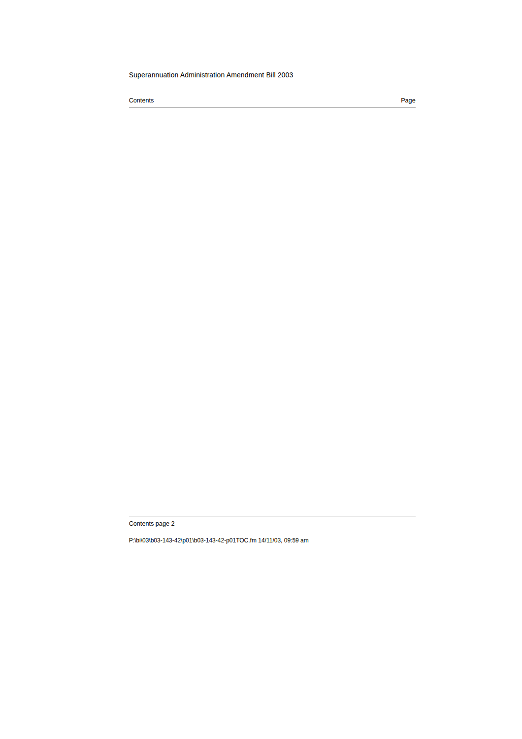Superannuation Administration Amendment Bill 2003
Contents
Page
Contents page 2
P:\bi\03\b03-143-42\p01\b03-143-42-p01TOC.fm 14/11/03, 09:59 am